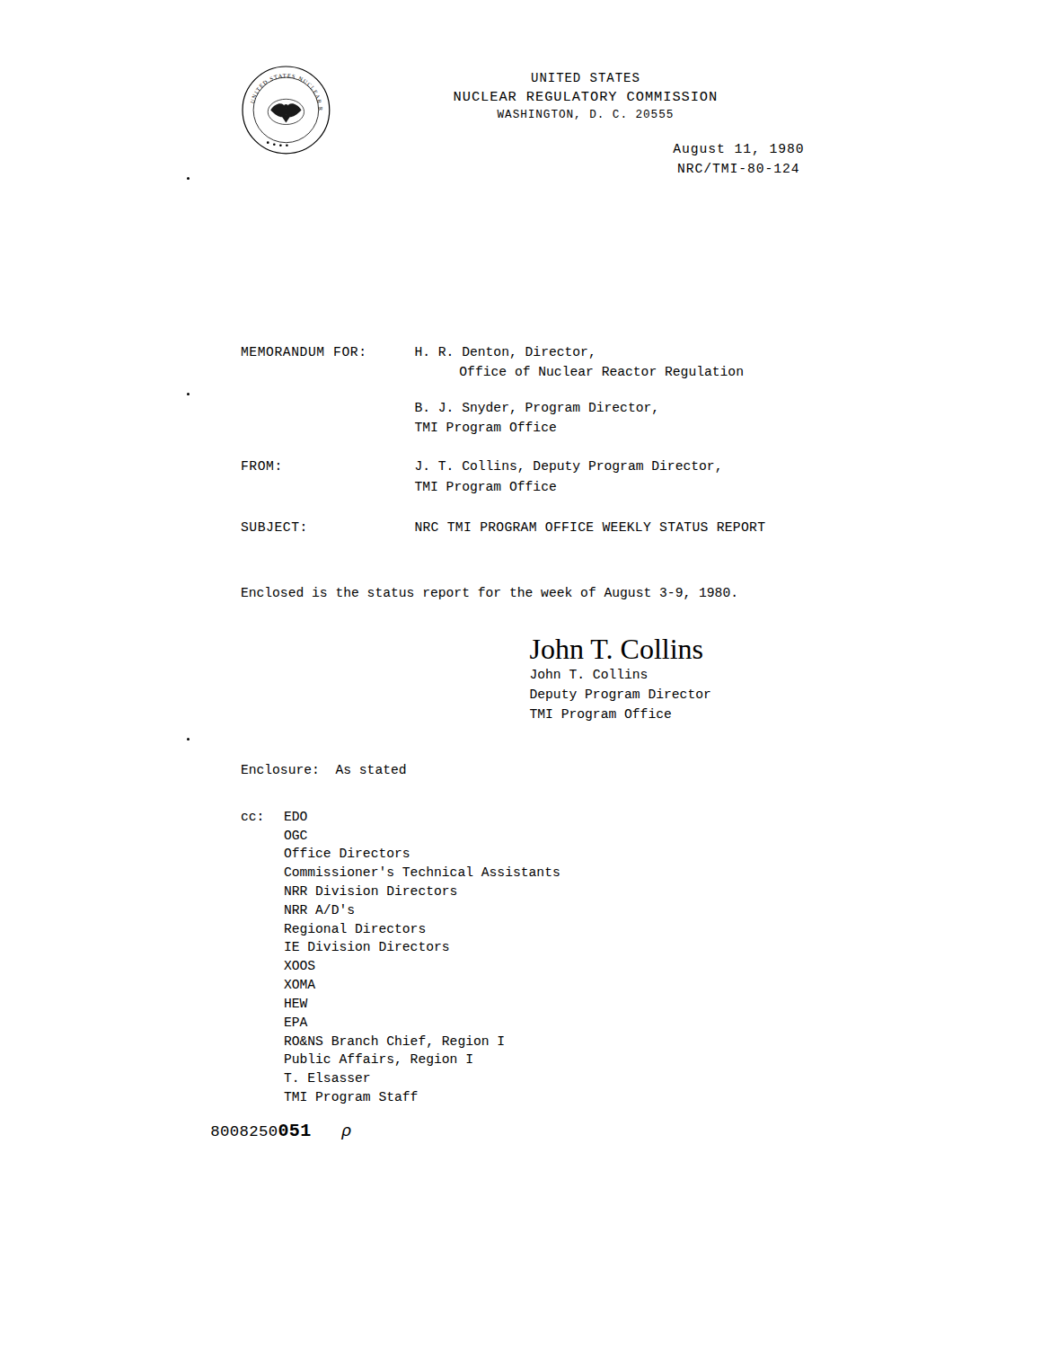UNITED STATES NUCLEAR REGULATORY COMMISSION
UNITED STATES
NUCLEAR REGULATORY COMMISSION
WASHINGTON, D. C. 20555
August 11, 1980
NRC/TMI-80-124
| MEMORANDUM FOR: | | H. R. Denton, Director, Office of Nuclear Reactor Regulation B. J. Snyder, Program Director, TMI Program Office |
| FROM: | | J. T. Collins, Deputy Program Director, TMI Program Office |
| SUBJECT: | | NRC TMI PROGRAM OFFICE WEEKLY STATUS REPORT |
Enclosed is the status report for the week of August 3-9, 1980.
John T. Collins
John T. Collins
Deputy Program Director
TMI Program Office
Enclosure: As stated
cc:
EDO
OGC
Office Directors
Commissioner's Technical Assistants
NRR Division Directors
NRR A/D's
Regional Directors
IE Division Directors
XOOS
XOMA
HEW
EPA
RO&NS Branch Chief, Region I
Public Affairs, Region I
T. Elsasser
TMI Program Staff
8008250051 ρ